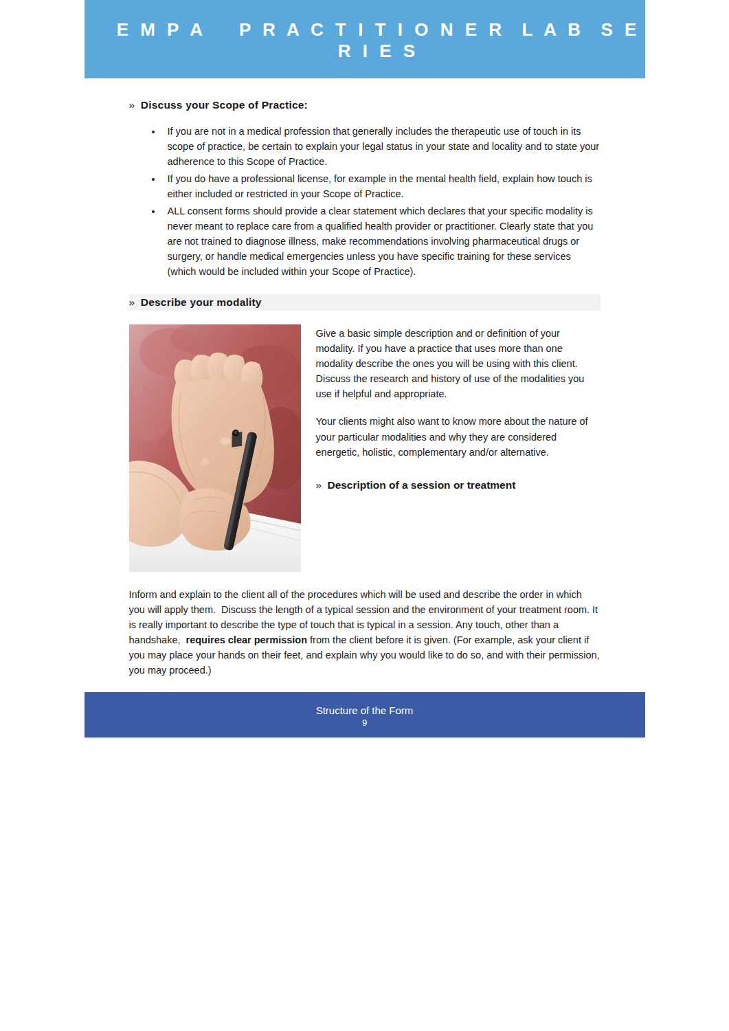E M P A P R A C T I T I O N E R L A B S E R I E S
» Discuss your Scope of Practice:
If you are not in a medical profession that generally includes the therapeutic use of touch in its scope of practice, be certain to explain your legal status in your state and locality and to state your adherence to this Scope of Practice.
If you do have a professional license, for example in the mental health field, explain how touch is either included or restricted in your Scope of Practice.
ALL consent forms should provide a clear statement which declares that your specific modality is never meant to replace care from a qualified health provider or practitioner. Clearly state that you are not trained to diagnose illness, make recommendations involving pharmaceutical drugs or surgery, or handle medical emergencies unless you have specific training for these services (which would be included within your Scope of Practice).
» Describe your modality
Give a basic simple description and or definition of your modality. If you have a practice that uses more than one modality describe the ones you will be using with this client. Discuss the research and history of use of the modalities you use if helpful and appropriate.
Your clients might also want to know more about the nature of your particular modalities and why they are considered energetic, holistic, complementary and/or alternative.
» Description of a session or treatment
Inform and explain to the client all of the procedures which will be used and describe the order in which you will apply them. Discuss the length of a typical session and the environment of your treatment room. It is really important to describe the type of touch that is typical in a session. Any touch, other than a handshake, requires clear permission from the client before it is given. (For example, ask your client if you may place your hands on their feet, and explain why you would like to do so, and with their permission, you may proceed.)
Structure of the Form
9